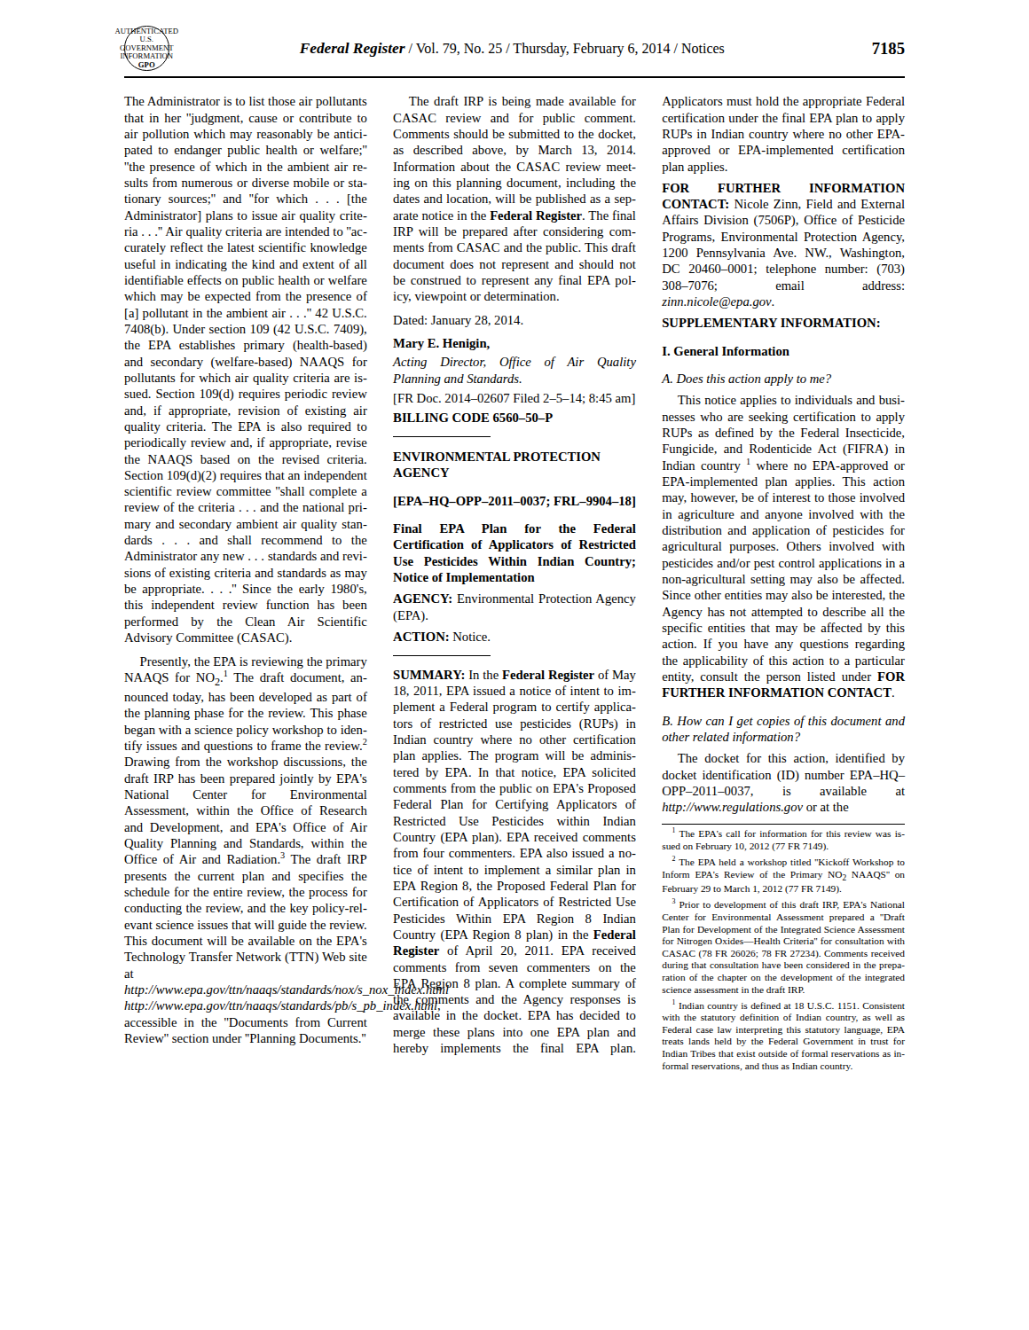AUTHENTICATED
U.S. GOVERNMENT
INFORMATION GPO
Federal Register / Vol. 79, No. 25 / Thursday, February 6, 2014 / Notices
7185
The Administrator is to list those air pollutants that in her ''judgment, cause or contribute to air pollution which may reasonably be anticipated to endanger public health or welfare;'' ''the presence of which in the ambient air results from numerous or diverse mobile or stationary sources;'' and ''for which . . . [the Administrator] plans to issue air quality criteria . . .'' Air quality criteria are intended to ''accurately reflect the latest scientific knowledge useful in indicating the kind and extent of all identifiable effects on public health or welfare which may be expected from the presence of [a] pollutant in the ambient air . . .'' 42 U.S.C. 7408(b). Under section 109 (42 U.S.C. 7409), the EPA establishes primary (health-based) and secondary (welfare-based) NAAQS for pollutants for which air quality criteria are issued. Section 109(d) requires periodic review and, if appropriate, revision of existing air quality criteria. The EPA is also required to periodically review and, if appropriate, revise the NAAQS based on the revised criteria. Section 109(d)(2) requires that an independent scientific review committee ''shall complete a review of the criteria . . . and the national primary and secondary ambient air quality standards . . . and shall recommend to the Administrator any new . . . standards and revisions of existing criteria and standards as may be appropriate. . . .'' Since the early 1980's, this independent review function has been performed by the Clean Air Scientific Advisory Committee (CASAC).
Presently, the EPA is reviewing the primary NAAQS for NO2.1 The draft document, announced today, has been developed as part of the planning phase for the review. This phase began with a science policy workshop to identify issues and questions to frame the review.2 Drawing from the workshop discussions, the draft IRP has been prepared jointly by EPA's National Center for Environmental Assessment, within the Office of Research and Development, and EPA's Office of Air Quality Planning and Standards, within the Office of Air and Radiation.3 The draft IRP presents the current plan and specifies the schedule for the entire review, the process for conducting the review, and the key policy-relevant science issues that will guide the review. This document will be available on the EPA's Technology Transfer Network (TTN) Web site at http://www.epa.gov/ttn/naaqs/standards/nox/s_nox_index.html http://www.epa.gov/ttn/naaqs/standards/pb/s_pb_index.html, accessible in the ''Documents from Current Review'' section under ''Planning Documents.''
The draft IRP is being made available for CASAC review and for public comment. Comments should be submitted to the docket, as described above, by March 13, 2014. Information about the CASAC review meeting on this planning document, including the dates and location, will be published as a separate notice in the Federal Register. The final IRP will be prepared after considering comments from CASAC and the public. This draft document does not represent and should not be construed to represent any final EPA policy, viewpoint or determination.
Dated: January 28, 2014.
Mary E. Henigin,
Acting Director, Office of Air Quality Planning and Standards.
[FR Doc. 2014–02607 Filed 2–5–14; 8:45 am]
BILLING CODE 6560–50–P
ENVIRONMENTAL PROTECTION AGENCY
[EPA–HQ–OPP–2011–0037; FRL–9904–18]
Final EPA Plan for the Federal Certification of Applicators of Restricted Use Pesticides Within Indian Country; Notice of Implementation
AGENCY: Environmental Protection Agency (EPA).
ACTION: Notice.
SUMMARY: In the Federal Register of May 18, 2011, EPA issued a notice of intent to implement a Federal program to certify applicators of restricted use pesticides (RUPs) in Indian country where no other certification plan applies. The program will be administered by EPA. In that notice, EPA solicited comments from the public on EPA's Proposed Federal Plan for Certifying Applicators of Restricted Use Pesticides within Indian Country (EPA plan). EPA received comments from four commenters. EPA also issued a notice of intent to implement a similar plan in EPA Region 8, the Proposed Federal Plan for Certification of Applicators of Restricted Use Pesticides Within EPA Region 8 Indian Country (EPA Region 8 plan) in the Federal Register of April 20, 2011. EPA received comments from seven commenters on the EPA Region 8 plan. A complete summary of the comments and the Agency responses is available in the docket. EPA has decided to merge these plans into one EPA plan and hereby implements the final EPA plan. Applicators must hold the appropriate Federal certification under the final EPA plan to apply RUPs in Indian country where no other EPA-approved or EPA-implemented certification plan applies.
FOR FURTHER INFORMATION CONTACT: Nicole Zinn, Field and External Affairs Division (7506P), Office of Pesticide Programs, Environmental Protection Agency, 1200 Pennsylvania Ave. NW., Washington, DC 20460–0001; telephone number: (703) 308–7076; email address: zinn.nicole@epa.gov.
SUPPLEMENTARY INFORMATION:
I. General Information
A. Does this action apply to me?
This notice applies to individuals and businesses who are seeking certification to apply RUPs as defined by the Federal Insecticide, Fungicide, and Rodenticide Act (FIFRA) in Indian country 1 where no EPA-approved or EPA-implemented plan applies. This action may, however, be of interest to those involved in agriculture and anyone involved with the distribution and application of pesticides for agricultural purposes. Others involved with pesticides and/or pest control applications in a non-agricultural setting may also be affected. Since other entities may also be interested, the Agency has not attempted to describe all the specific entities that may be affected by this action. If you have any questions regarding the applicability of this action to a particular entity, consult the person listed under FOR FURTHER INFORMATION CONTACT.
B. How can I get copies of this document and other related information?
The docket for this action, identified by docket identification (ID) number EPA–HQ–OPP–2011–0037, is available at http://www.regulations.gov or at the
1 The EPA's call for information for this review was issued on February 10, 2012 (77 FR 7149).
2 The EPA held a workshop titled ''Kickoff Workshop to Inform EPA's Review of the Primary NO2 NAAQS'' on February 29 to March 1, 2012 (77 FR 7149).
3 Prior to development of this draft IRP, EPA's National Center for Environmental Assessment prepared a ''Draft Plan for Development of the Integrated Science Assessment for Nitrogen Oxides—Health Criteria'' for consultation with CASAC (78 FR 26026; 78 FR 27234). Comments received during that consultation have been considered in the preparation of the chapter on the development of the integrated science assessment in the draft IRP.
1 Indian country is defined at 18 U.S.C. 1151. Consistent with the statutory definition of Indian country, as well as Federal case law interpreting this statutory language, EPA treats lands held by the Federal Government in trust for Indian Tribes that exist outside of formal reservations as informal reservations, and thus as Indian country.